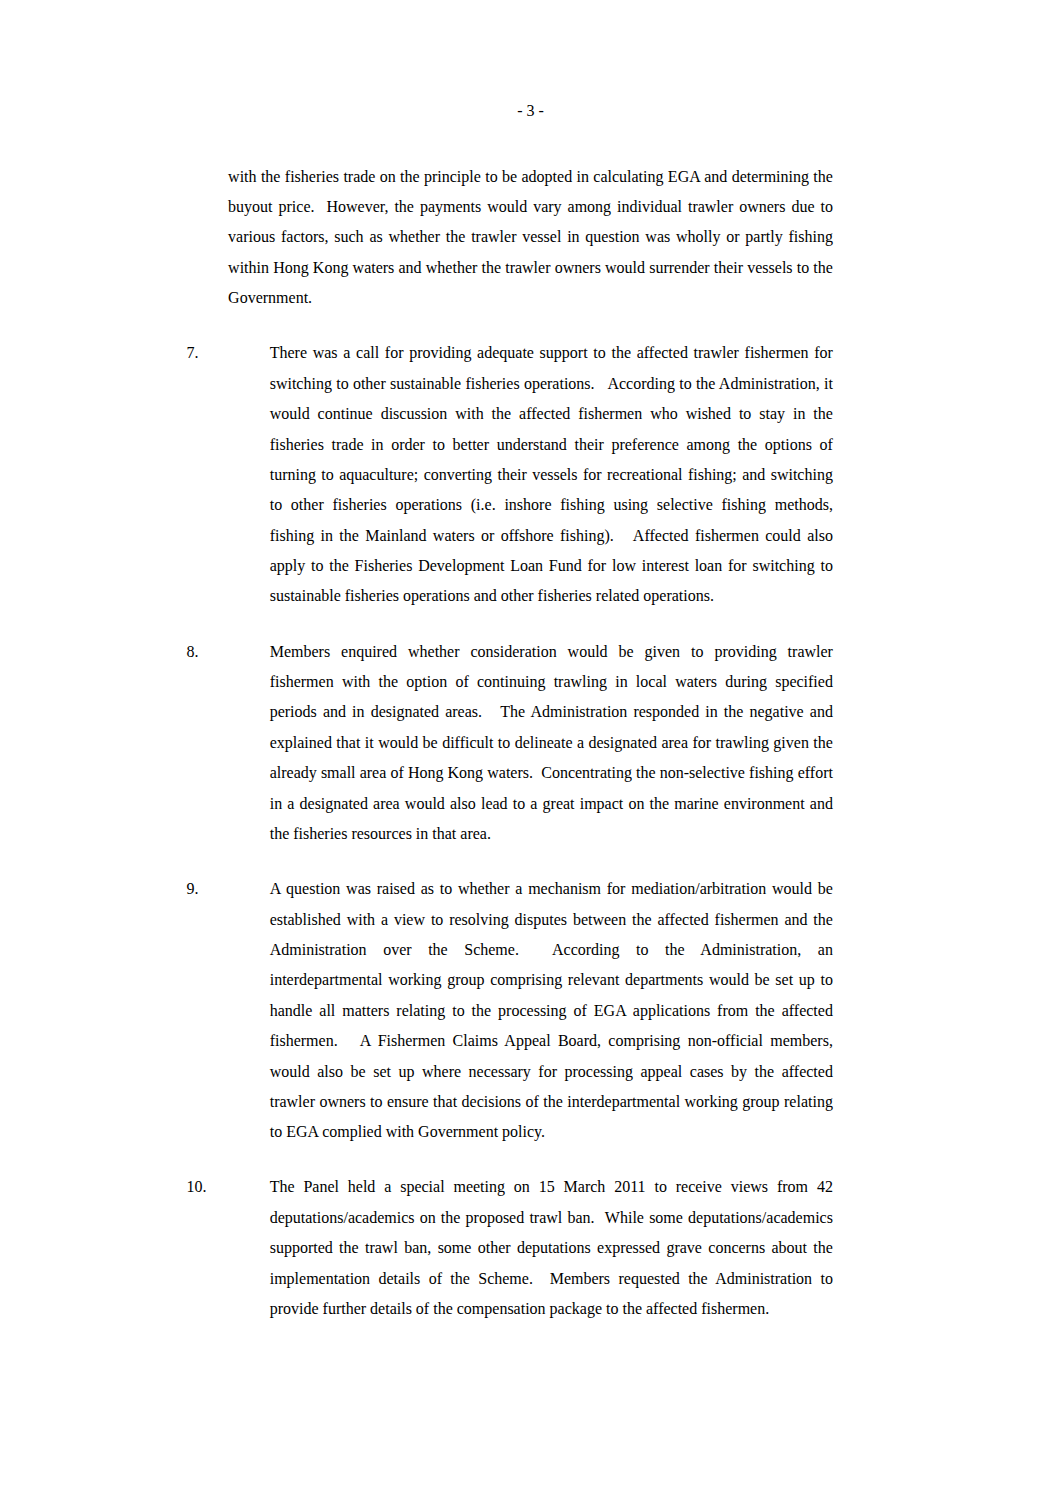- 3 -
with the fisheries trade on the principle to be adopted in calculating EGA and determining the buyout price. However, the payments would vary among individual trawler owners due to various factors, such as whether the trawler vessel in question was wholly or partly fishing within Hong Kong waters and whether the trawler owners would surrender their vessels to the Government.
7. There was a call for providing adequate support to the affected trawler fishermen for switching to other sustainable fisheries operations. According to the Administration, it would continue discussion with the affected fishermen who wished to stay in the fisheries trade in order to better understand their preference among the options of turning to aquaculture; converting their vessels for recreational fishing; and switching to other fisheries operations (i.e. inshore fishing using selective fishing methods, fishing in the Mainland waters or offshore fishing). Affected fishermen could also apply to the Fisheries Development Loan Fund for low interest loan for switching to sustainable fisheries operations and other fisheries related operations.
8. Members enquired whether consideration would be given to providing trawler fishermen with the option of continuing trawling in local waters during specified periods and in designated areas. The Administration responded in the negative and explained that it would be difficult to delineate a designated area for trawling given the already small area of Hong Kong waters. Concentrating the non-selective fishing effort in a designated area would also lead to a great impact on the marine environment and the fisheries resources in that area.
9. A question was raised as to whether a mechanism for mediation/arbitration would be established with a view to resolving disputes between the affected fishermen and the Administration over the Scheme. According to the Administration, an interdepartmental working group comprising relevant departments would be set up to handle all matters relating to the processing of EGA applications from the affected fishermen. A Fishermen Claims Appeal Board, comprising non-official members, would also be set up where necessary for processing appeal cases by the affected trawler owners to ensure that decisions of the interdepartmental working group relating to EGA complied with Government policy.
10. The Panel held a special meeting on 15 March 2011 to receive views from 42 deputations/academics on the proposed trawl ban. While some deputations/academics supported the trawl ban, some other deputations expressed grave concerns about the implementation details of the Scheme. Members requested the Administration to provide further details of the compensation package to the affected fishermen.